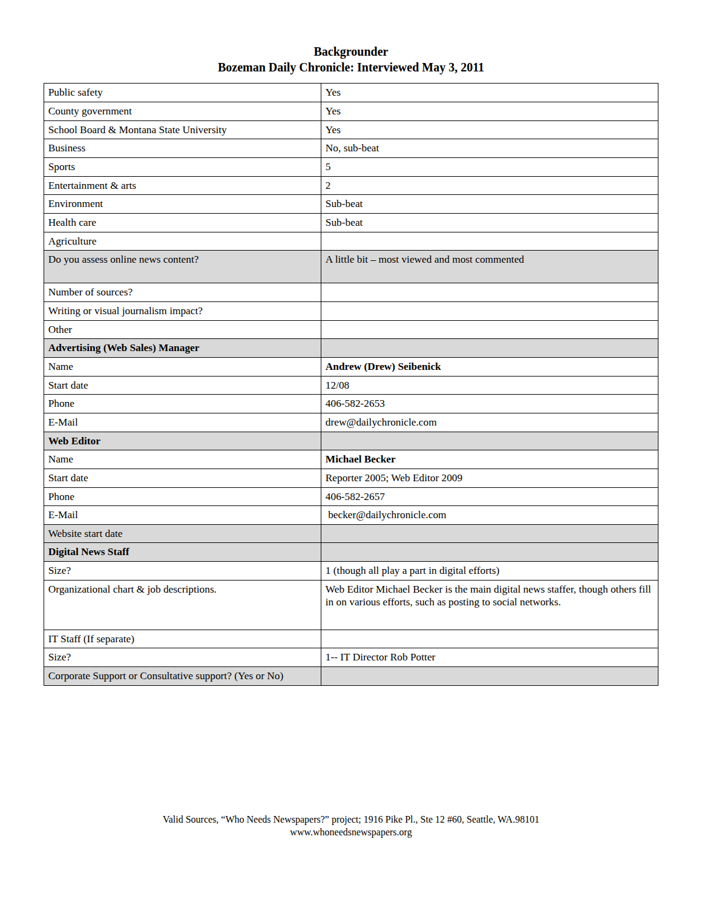BackgrounderBozeman Daily Chronicle: Interviewed May 3, 2011
| Public safety | Yes |
| County government | Yes |
| School Board & Montana State University | Yes |
| Business | No, sub-beat |
| Sports | 5 |
| Entertainment & arts | 2 |
| Environment | Sub-beat |
| Health care | Sub-beat |
| Agriculture | |
| Do you assess online news content? | A little bit – most viewed and most commented |
| Number of sources? | |
| Writing or visual journalism impact? | |
| Other | |
| Advertising (Web Sales) Manager | |
| Name | Andrew (Drew) Seibenick |
| Start date | 12/08 |
| Phone | 406-582-2653 |
| E-Mail | drew@dailychronicle.com |
| Web Editor | |
| Name | Michael Becker |
| Start date | Reporter 2005; Web Editor 2009 |
| Phone | 406-582-2657 |
| E-Mail | becker@dailychronicle.com |
| Website start date | |
| Digital News Staff | |
| Size? | 1 (though all play a part in digital efforts) |
| Organizational chart & job descriptions. | Web Editor Michael Becker is the main digital news staffer, though others fill in on various efforts, such as posting to social networks. |
| IT Staff (If separate) | |
| Size? | 1-- IT Director Rob Potter |
| Corporate Support or Consultative support? (Yes or No) | |
Valid Sources, “Who Needs Newspapers?” project; 1916 Pike Pl., Ste 12 #60, Seattle, WA.98101
www.whoneedsnewspapers.org